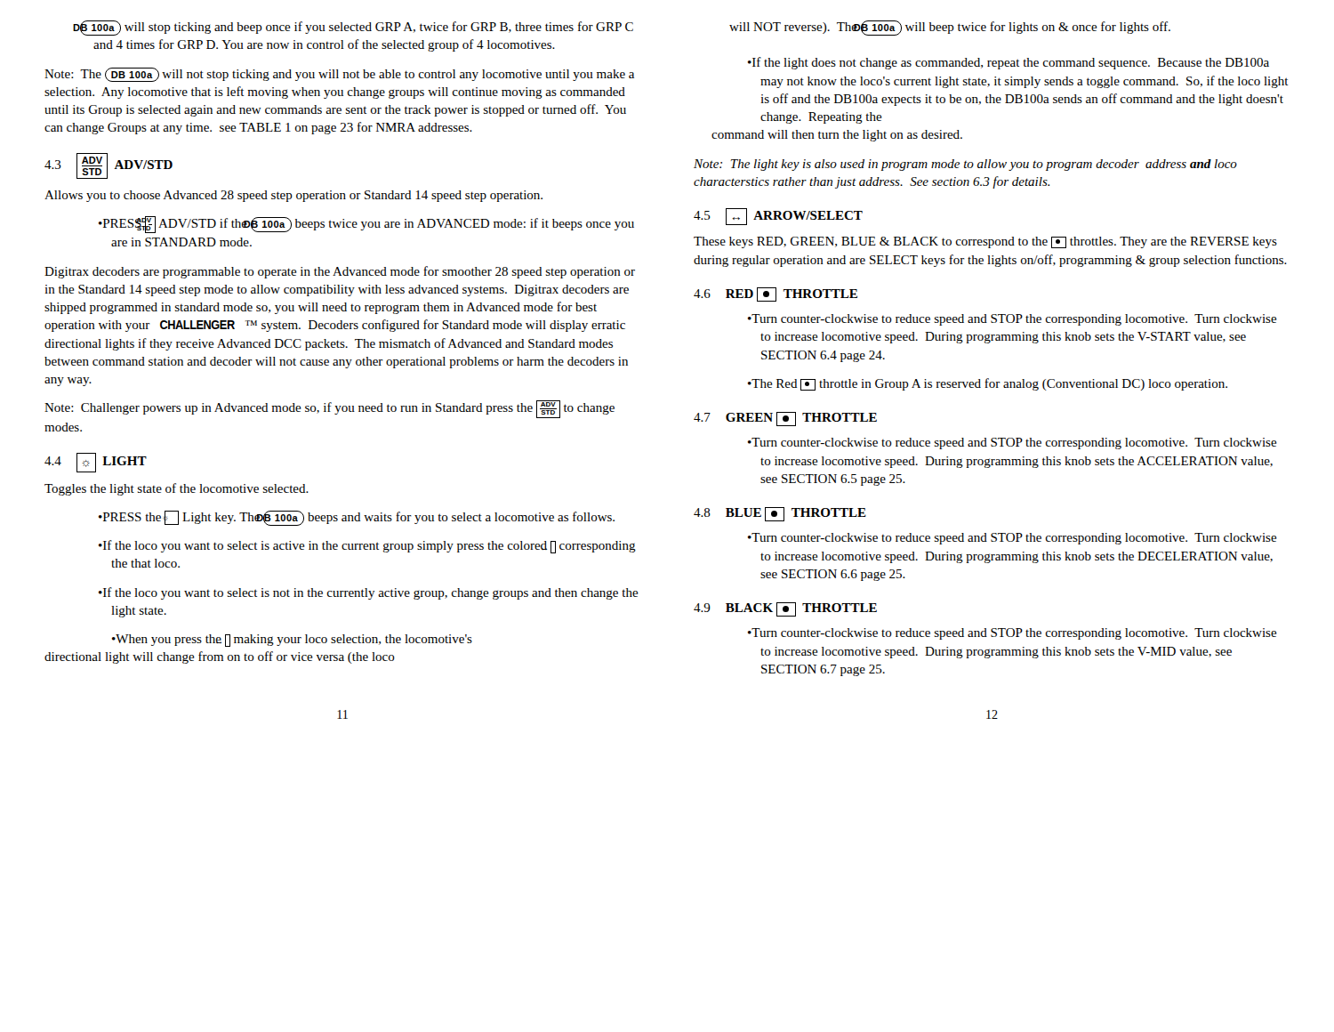DB 100a will stop ticking and beep once if you selected GRP A, twice for GRP B, three times for GRP C and 4 times for GRP D. You are now in control of the selected group of 4 locomotives.
Note: The DB 100a will not stop ticking and you will not be able to control any locomotive until you make a selection. Any locomotive that is left moving when you change groups will continue moving as commanded until its Group is selected again and new commands are sent or the track power is stopped or turned off. You can change Groups at any time. see TABLE 1 on page 23 for NMRA addresses.
4.3 ADV STD ADV/STD
Allows you to choose Advanced 28 speed step operation or Standard 14 speed step operation.
•PRESS ADV STD ADV/STD if the DB 100a beeps twice you are in ADVANCED mode: if it beeps once you are in STANDARD mode.
Digitrax decoders are programmable to operate in the Advanced mode for smoother 28 speed step operation or in the Standard 14 speed step mode to allow compatibility with less advanced systems. Digitrax decoders are shipped programmed in standard mode so, you will need to reprogram them in Advanced mode for best operation with your CHALLENGER ™ system. Decoders configured for Standard mode will display erratic directional lights if they receive Advanced DCC packets. The mismatch of Advanced and Standard modes between command station and decoder will not cause any other operational problems or harm the decoders in any way.
Note: Challenger powers up in Advanced mode so, if you need to run in Standard press the ADV STD to change modes.
4.4 ☼ LIGHT
Toggles the light state of the locomotive selected.
•PRESS the ☼ Light key. The DB 100a beeps and waits for you to select a locomotive as follows.
•If the loco you want to select is active in the current group simply press the colored ↔ corresponding the that loco.
•If the loco you want to select is not in the currently active group, change groups and then change the light state.
•When you press the ↔ making your loco selection, the locomotive's
directional light will change from on to off or vice versa (the loco
11
will NOT reverse). The DB 100a will beep twice for lights on & once for lights off.
•If the light does not change as commanded, repeat the command sequence. Because the DB100a may not know the loco's current light state, it simply sends a toggle command. So, if the loco light is off and the DB100a expects it to be on, the DB100a sends an off command and the light doesn't change. Repeating the
command will then turn the light on as desired.
Note: The light key is also used in program mode to allow you to program decoder address and loco characterstics rather than just address. See section 6.3 for details.
4.5 ↔ ARROW/SELECT
These keys RED, GREEN, BLUE & BLACK to correspond to the throttles. They are the REVERSE keys during regular operation and are SELECT keys for the lights on/off, programming & group selection functions.
4.6 RED THROTTLE
•Turn counter-clockwise to reduce speed and STOP the corresponding locomotive. Turn clockwise to increase locomotive speed. During programming this knob sets the V-START value, see SECTION 6.4 page 24.
•The Red throttle in Group A is reserved for analog (Conventional DC) loco operation.
4.7 GREEN THROTTLE
•Turn counter-clockwise to reduce speed and STOP the corresponding locomotive. Turn clockwise to increase locomotive speed. During programming this knob sets the ACCELERATION value, see SECTION 6.5 page 25.
4.8 BLUE THROTTLE
•Turn counter-clockwise to reduce speed and STOP the corresponding locomotive. Turn clockwise to increase locomotive speed. During programming this knob sets the DECELERATION value, see SECTION 6.6 page 25.
4.9 BLACK THROTTLE
•Turn counter-clockwise to reduce speed and STOP the corresponding locomotive. Turn clockwise to increase locomotive speed. During programming this knob sets the V-MID value, see SECTION 6.7 page 25.
12